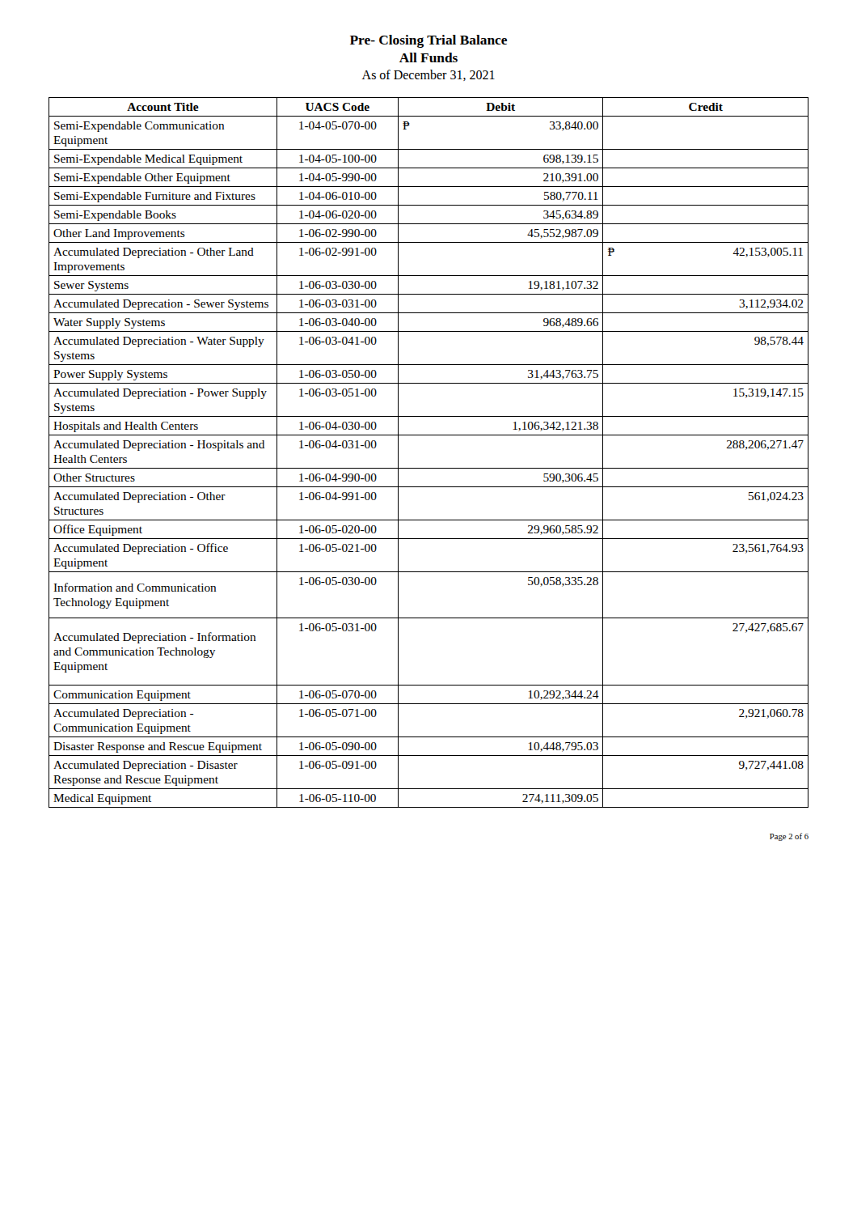Pre- Closing Trial Balance
All Funds
As of December 31, 2021
| Account Title | UACS Code | Debit | Credit |
| --- | --- | --- | --- |
| Semi-Expendable Communication Equipment | 1-04-05-070-00 | ₱ 33,840.00 | |
| Semi-Expendable Medical Equipment | 1-04-05-100-00 | 698,139.15 | |
| Semi-Expendable Other Equipment | 1-04-05-990-00 | 210,391.00 | |
| Semi-Expendable Furniture and Fixtures | 1-04-06-010-00 | 580,770.11 | |
| Semi-Expendable Books | 1-04-06-020-00 | 345,634.89 | |
| Other Land Improvements | 1-06-02-990-00 | 45,552,987.09 | |
| Accumulated Depreciation - Other Land Improvements | 1-06-02-991-00 | | ₱ 42,153,005.11 |
| Sewer Systems | 1-06-03-030-00 | 19,181,107.32 | |
| Accumulated Deprecation - Sewer Systems | 1-06-03-031-00 | | 3,112,934.02 |
| Water Supply Systems | 1-06-03-040-00 | 968,489.66 | |
| Accumulated Depreciation - Water Supply Systems | 1-06-03-041-00 | | 98,578.44 |
| Power Supply Systems | 1-06-03-050-00 | 31,443,763.75 | |
| Accumulated Depreciation - Power Supply Systems | 1-06-03-051-00 | | 15,319,147.15 |
| Hospitals and Health Centers | 1-06-04-030-00 | 1,106,342,121.38 | |
| Accumulated Depreciation - Hospitals and Health Centers | 1-06-04-031-00 | | 288,206,271.47 |
| Other Structures | 1-06-04-990-00 | 590,306.45 | |
| Accumulated Depreciation - Other Structures | 1-06-04-991-00 | | 561,024.23 |
| Office Equipment | 1-06-05-020-00 | 29,960,585.92 | |
| Accumulated Depreciation - Office Equipment | 1-06-05-021-00 | | 23,561,764.93 |
| Information and Communication Technology Equipment | 1-06-05-030-00 | 50,058,335.28 | |
| Accumulated Depreciation - Information and Communication Technology Equipment | 1-06-05-031-00 | | 27,427,685.67 |
| Communication Equipment | 1-06-05-070-00 | 10,292,344.24 | |
| Accumulated Depreciation - Communication Equipment | 1-06-05-071-00 | | 2,921,060.78 |
| Disaster Response and Rescue Equipment | 1-06-05-090-00 | 10,448,795.03 | |
| Accumulated Depreciation - Disaster Response and Rescue Equipment | 1-06-05-091-00 | | 9,727,441.08 |
| Medical Equipment | 1-06-05-110-00 | 274,111,309.05 | |
Page 2 of 6